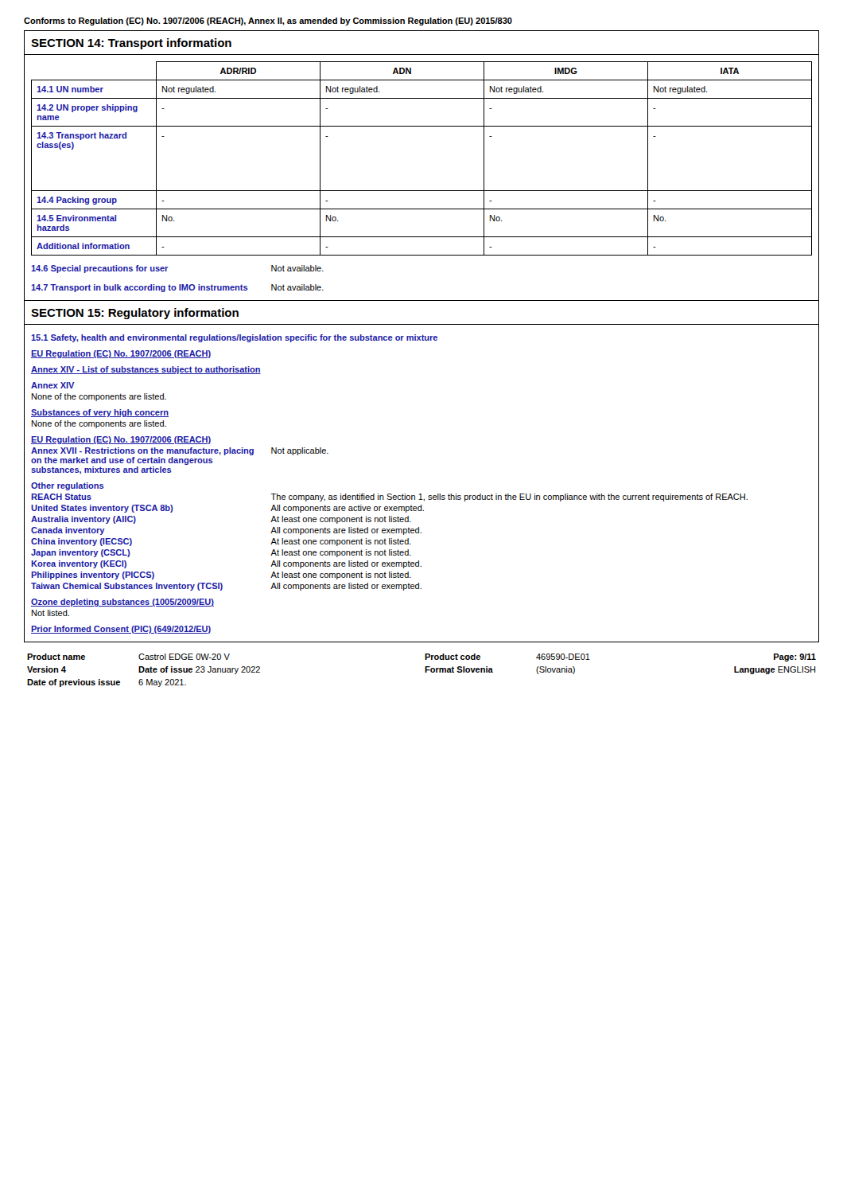Conforms to Regulation (EC) No. 1907/2006 (REACH), Annex II, as amended by Commission Regulation (EU) 2015/830
SECTION 14: Transport information
| | ADR/RID | ADN | IMDG | IATA |
| --- | --- | --- | --- | --- |
| 14.1 UN number | Not regulated. | Not regulated. | Not regulated. | Not regulated. |
| 14.2 UN proper shipping name | - | - | - | - |
| 14.3 Transport hazard class(es) | - | - | - | - |
| 14.4 Packing group | - | - | - | - |
| 14.5 Environmental hazards | No. | No. | No. | No. |
| Additional information | - | - | - | - |
14.6 Special precautions for user
Not available.
14.7 Transport in bulk according to IMO instruments
Not available.
SECTION 15: Regulatory information
15.1 Safety, health and environmental regulations/legislation specific for the substance or mixture
EU Regulation (EC) No. 1907/2006 (REACH)
Annex XIV - List of substances subject to authorisation
Annex XIV
None of the components are listed.
Substances of very high concern
None of the components are listed.
EU Regulation (EC) No. 1907/2006 (REACH)
Annex XVII - Restrictions on the manufacture, placing on the market and use of certain dangerous substances, mixtures and articles
Not applicable.
Other regulations
REACH Status
The company, as identified in Section 1, sells this product in the EU in compliance with the current requirements of REACH.
United States inventory (TSCA 8b)
All components are active or exempted.
Australia inventory (AIIC)
At least one component is not listed.
Canada inventory
All components are listed or exempted.
China inventory (IECSC)
At least one component is not listed.
Japan inventory (CSCL)
At least one component is not listed.
Korea inventory (KECI)
All components are listed or exempted.
Philippines inventory (PICCS)
At least one component is not listed.
Taiwan Chemical Substances Inventory (TCSI)
All components are listed or exempted.
Ozone depleting substances (1005/2009/EU)
Not listed.
Prior Informed Consent (PIC) (649/2012/EU)
| Product name | Castrol EDGE 0W-20 V | Product code | 469590-DE01 | Page: 9/11 |
| Version 4 | Date of issue 23 January 2022 | Format Slovenia | (Slovania) | Language ENGLISH |
| Date of previous issue | 6 May 2021. | | | |